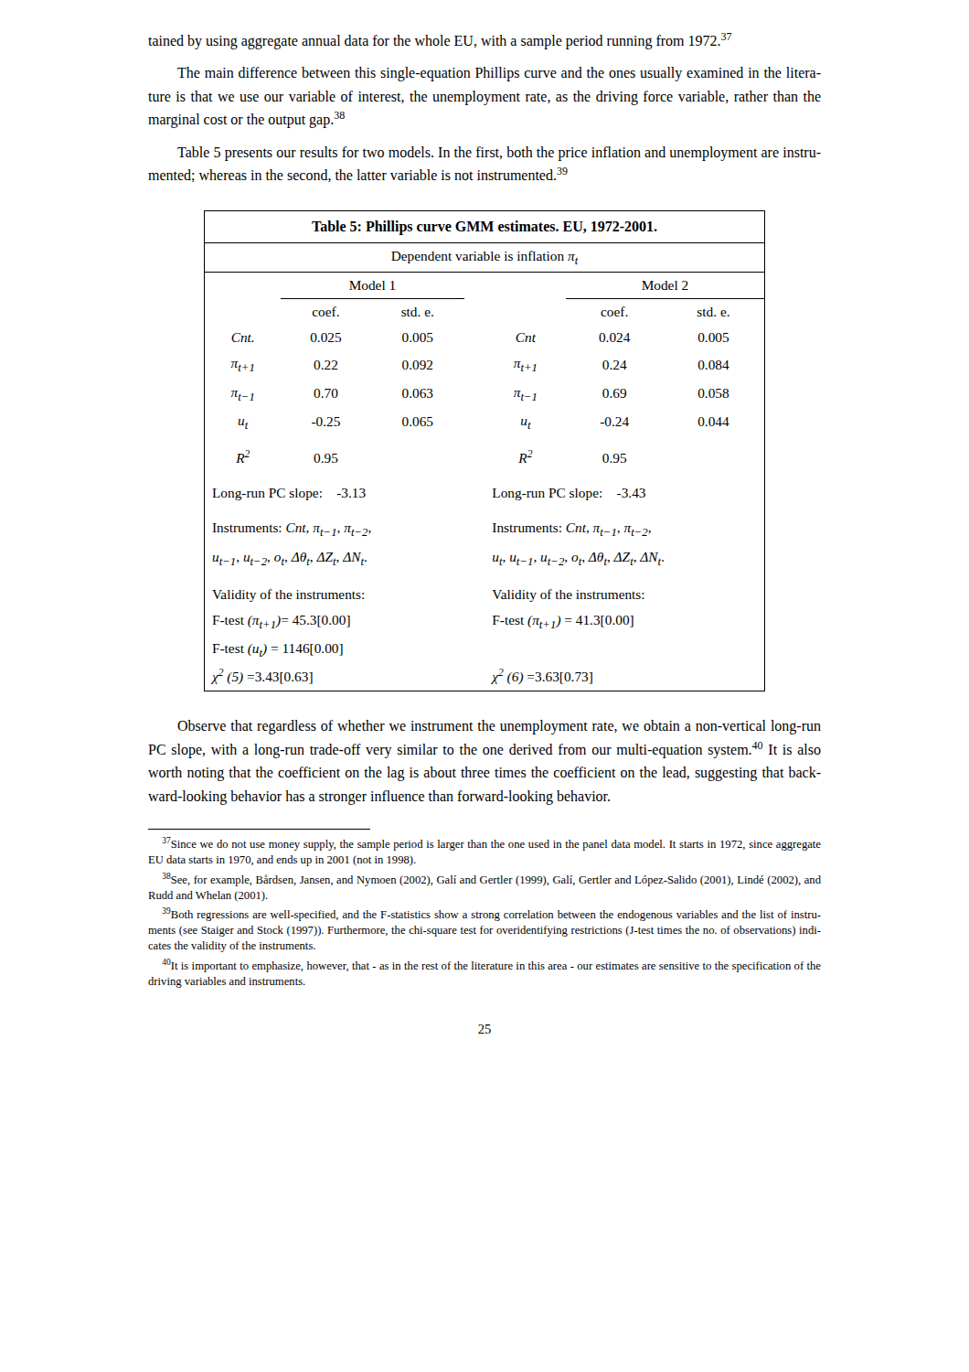tained by using aggregate annual data for the whole EU, with a sample period running from 1972.37
The main difference between this single-equation Phillips curve and the ones usually examined in the literature is that we use our variable of interest, the unemployment rate, as the driving force variable, rather than the marginal cost or the output gap.38
Table 5 presents our results for two models. In the first, both the price inflation and unemployment are instrumented; whereas in the second, the latter variable is not instrumented.39
Table 5: Phillips curve GMM estimates. EU, 1972-2001.
| Dependent variable is inflation π t |
| | Model 1 | | | Model 2 |
| | coef. | std. e. | | | coef. | std. e. |
| Cnt. | 0.025 | 0.005 | | Cnt | 0.024 | 0.005 |
| π t+1 | 0.22 | 0.092 | | π t+1 | 0.24 | 0.084 |
| π t−1 | 0.70 | 0.063 | | π t−1 | 0.69 | 0.058 |
| u t | -0.25 | 0.065 | | u t | -0.24 | 0.044 |
| R 2 | 0.95 | | | R 2 | 0.95 | |
| Long-run PC slope: -3.13 | | Long-run PC slope: -3.43 |
| Instruments: Cnt , π t−1 , π t−2 , | | Instruments: Cnt , π t−1 , π t−2 , |
| u t−1 , u t−2 , o t , Δθ t , ΔZ t , ΔN t . | | u t , u t−1 , u t−2 , o t , Δθ t , ΔZ t , ΔN t . |
| Validity of the instruments: | | Validity of the instruments: |
| F-test (π t+1 ) = 45.3[0.00] | | F-test (π t+1 ) = 41.3[0.00] |
| F-test (u t ) = 1146[0.00] | | |
| χ 2 (5) =3.43[0.63] | | χ 2 (6) =3.63[0.73] |
Observe that regardless of whether we instrument the unemployment rate, we obtain a non-vertical long-run PC slope, with a long-run trade-off very similar to the one derived from our multi-equation system.40 It is also worth noting that the coefficient on the lag is about three times the coefficient on the lead, suggesting that backward-looking behavior has a stronger influence than forward-looking behavior.
37Since we do not use money supply, the sample period is larger than the one used in the panel data model. It starts in 1972, since aggregate EU data starts in 1970, and ends up in 2001 (not in 1998).
38See, for example, Bårdsen, Jansen, and Nymoen (2002), Galí and Gertler (1999), Galí, Gertler and López-Salido (2001), Lindé (2002), and Rudd and Whelan (2001).
39Both regressions are well-specified, and the F-statistics show a strong correlation between the endogenous variables and the list of instruments (see Staiger and Stock (1997)). Furthermore, the chi-square test for overidentifying restrictions (J-test times the no. of observations) indicates the validity of the instruments.
40It is important to emphasize, however, that - as in the rest of the literature in this area - our estimates are sensitive to the specification of the driving variables and instruments.
25